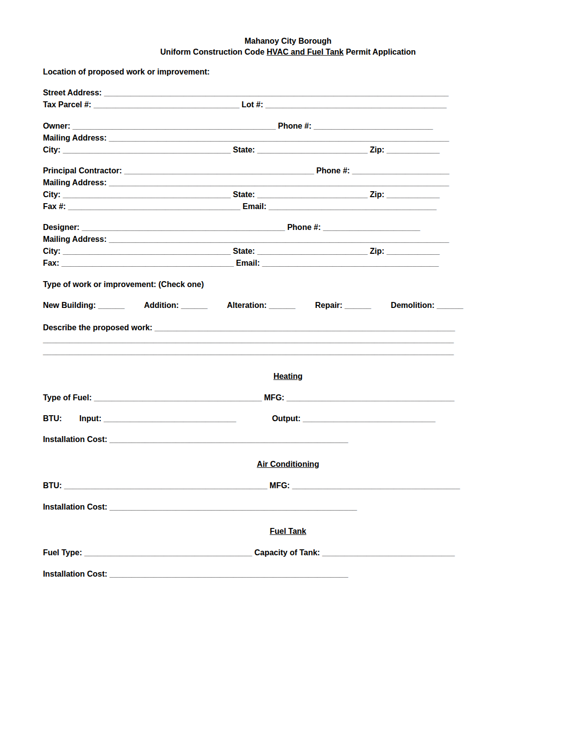Mahanoy City Borough
Uniform Construction Code HVAC and Fuel Tank Permit Application
Location of proposed work or improvement:
Street Address: ______________________________________________________________________________
Tax Parcel #: _________________________________ Lot #: _________________________________________
Owner: ______________________________________________ Phone #: ___________________________
Mailing Address: _____________________________________________________________________________
City: ______________________________________ State: _________________________ Zip: ____________
Principal Contractor: ___________________________________________ Phone #: ______________________
Mailing Address: _____________________________________________________________________________
City: ______________________________________ State: _________________________ Zip: ____________
Fax #: _______________________________________ Email: ______________________________________
Designer: ______________________________________________ Phone #: ______________________
Mailing Address: _____________________________________________________________________________
City: ______________________________________ State: _________________________ Zip: ____________
Fax: _______________________________________ Email: ________________________________________
Type of work or improvement: (Check one)
New Building: ______ Addition: ______ Alteration: ______ Repair: ______ Demolition: ______
Describe the proposed work: ____________________________________________________________________
_____________________________________________________________________________________________
_____________________________________________________________________________________________
Heating
Type of Fuel: ______________________________________ MFG: ______________________________________
BTU: Input: ______________________________ Output: ______________________________
Installation Cost: ______________________________________________________
Air Conditioning
BTU: ______________________________________________ MFG: ______________________________________
Installation Cost: ________________________________________________________
Fuel Tank
Fuel Type: ______________________________________ Capacity of Tank: ______________________________
Installation Cost: ______________________________________________________